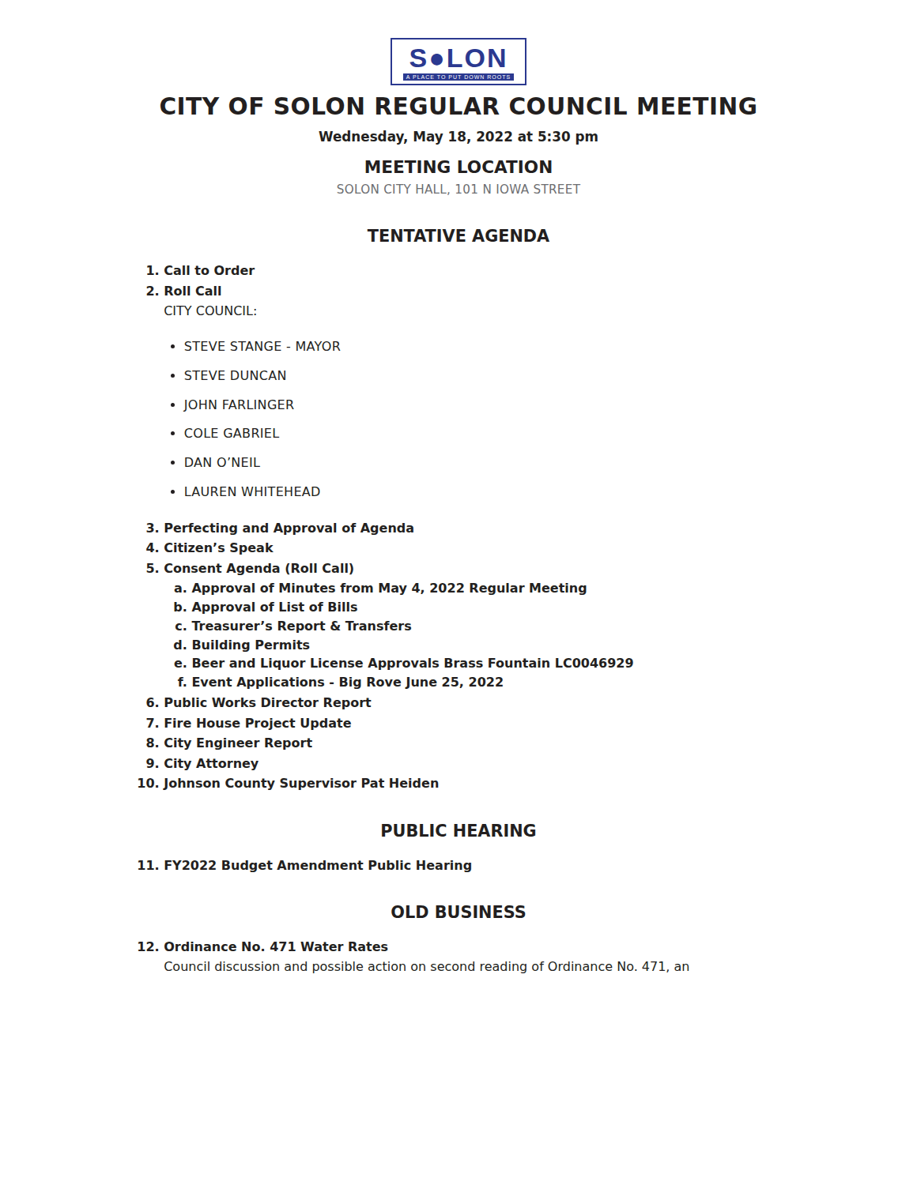S●LON A PLACE TO PUT DOWN ROOTS
CITY OF SOLON REGULAR COUNCIL MEETING
Wednesday, May 18, 2022 at 5:30 pm
MEETING LOCATION
SOLON CITY HALL, 101 N IOWA STREET
TENTATIVE AGENDA
Call to Order
Roll Call CITY COUNCIL:
STEVE STANGE - MAYOR
STEVE DUNCAN
JOHN FARLINGER
COLE GABRIEL
DAN O’NEIL
LAUREN WHITEHEAD
Perfecting and Approval of Agenda
Citizen’s Speak
Consent Agenda (Roll Call)
Approval of Minutes from May 4, 2022 Regular Meeting
Approval of List of Bills
Treasurer’s Report & Transfers
Building Permits
Beer and Liquor License Approvals Brass Fountain LC0046929
Event Applications - Big Rove June 25, 2022
Public Works Director Report
Fire House Project Update
City Engineer Report
City Attorney
Johnson County Supervisor Pat Heiden
PUBLIC HEARING
FY2022 Budget Amendment Public Hearing
OLD BUSINESS
Ordinance No. 471 Water Rates
Council discussion and possible action on second reading of Ordinance No. 471, an